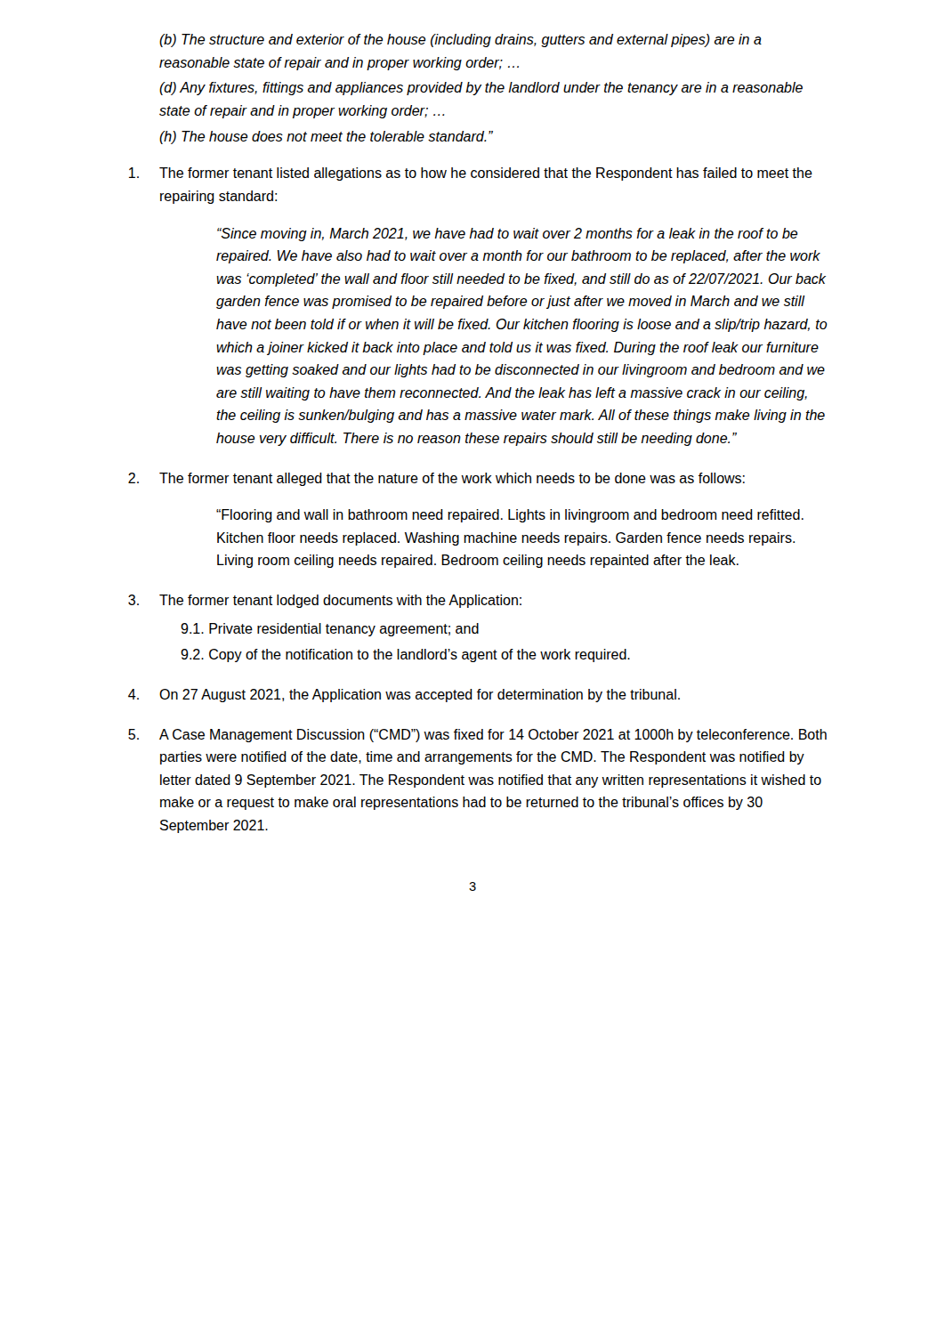(b) The structure and exterior of the house (including drains, gutters and external pipes) are in a reasonable state of repair and in proper working order; …
(d) Any fixtures, fittings and appliances provided by the landlord under the tenancy are in a reasonable state of repair and in proper working order; …
(h) The house does not meet the tolerable standard.”
The former tenant listed allegations as to how he considered that the Respondent has failed to meet the repairing standard:
“Since moving in, March 2021, we have had to wait over 2 months for a leak in the roof to be repaired. We have also had to wait over a month for our bathroom to be replaced, after the work was ‘completed’ the wall and floor still needed to be fixed, and still do as of 22/07/2021. Our back garden fence was promised to be repaired before or just after we moved in March and we still have not been told if or when it will be fixed. Our kitchen flooring is loose and a slip/trip hazard, to which a joiner kicked it back into place and told us it was fixed. During the roof leak our furniture was getting soaked and our lights had to be disconnected in our livingroom and bedroom and we are still waiting to have them reconnected. And the leak has left a massive crack in our ceiling, the ceiling is sunken/bulging and has a massive water mark. All of these things make living in the house very difficult. There is no reason these repairs should still be needing done.”
The former tenant alleged that the nature of the work which needs to be done was as follows:
“Flooring and wall in bathroom need repaired. Lights in livingroom and bedroom need refitted. Kitchen floor needs replaced. Washing machine needs repairs. Garden fence needs repairs. Living room ceiling needs repaired. Bedroom ceiling needs repainted after the leak.
The former tenant lodged documents with the Application:
9.1. Private residential tenancy agreement; and
9.2. Copy of the notification to the landlord’s agent of the work required.
On 27 August 2021, the Application was accepted for determination by the tribunal.
A Case Management Discussion (“CMD”) was fixed for 14 October 2021 at 1000h by teleconference. Both parties were notified of the date, time and arrangements for the CMD. The Respondent was notified by letter dated 9 September 2021. The Respondent was notified that any written representations it wished to make or a request to make oral representations had to be returned to the tribunal’s offices by 30 September 2021.
3